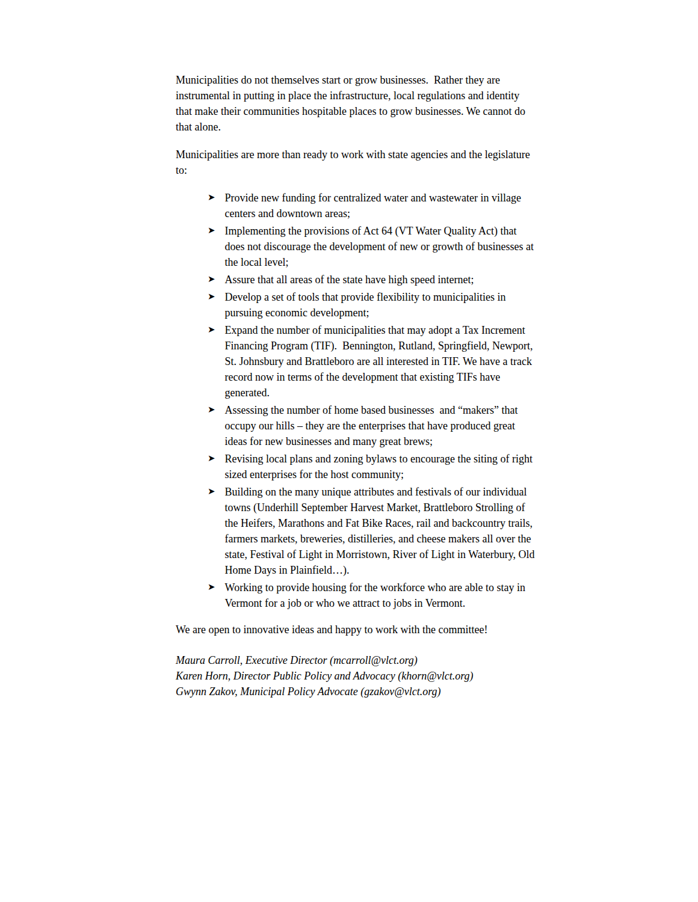Municipalities do not themselves start or grow businesses. Rather they are instrumental in putting in place the infrastructure, local regulations and identity that make their communities hospitable places to grow businesses. We cannot do that alone.
Municipalities are more than ready to work with state agencies and the legislature to:
Provide new funding for centralized water and wastewater in village centers and downtown areas;
Implementing the provisions of Act 64 (VT Water Quality Act) that does not discourage the development of new or growth of businesses at the local level;
Assure that all areas of the state have high speed internet;
Develop a set of tools that provide flexibility to municipalities in pursuing economic development;
Expand the number of municipalities that may adopt a Tax Increment Financing Program (TIF). Bennington, Rutland, Springfield, Newport, St. Johnsbury and Brattleboro are all interested in TIF. We have a track record now in terms of the development that existing TIFs have generated.
Assessing the number of home based businesses and “makers” that occupy our hills – they are the enterprises that have produced great ideas for new businesses and many great brews;
Revising local plans and zoning bylaws to encourage the siting of right sized enterprises for the host community;
Building on the many unique attributes and festivals of our individual towns (Underhill September Harvest Market, Brattleboro Strolling of the Heifers, Marathons and Fat Bike Races, rail and backcountry trails, farmers markets, breweries, distilleries, and cheese makers all over the state, Festival of Light in Morristown, River of Light in Waterbury, Old Home Days in Plainfield…).
Working to provide housing for the workforce who are able to stay in Vermont for a job or who we attract to jobs in Vermont.
We are open to innovative ideas and happy to work with the committee!
Maura Carroll, Executive Director (mcarroll@vlct.org)
Karen Horn, Director Public Policy and Advocacy (khorn@vlct.org)
Gwynn Zakov, Municipal Policy Advocate (gzakov@vlct.org)